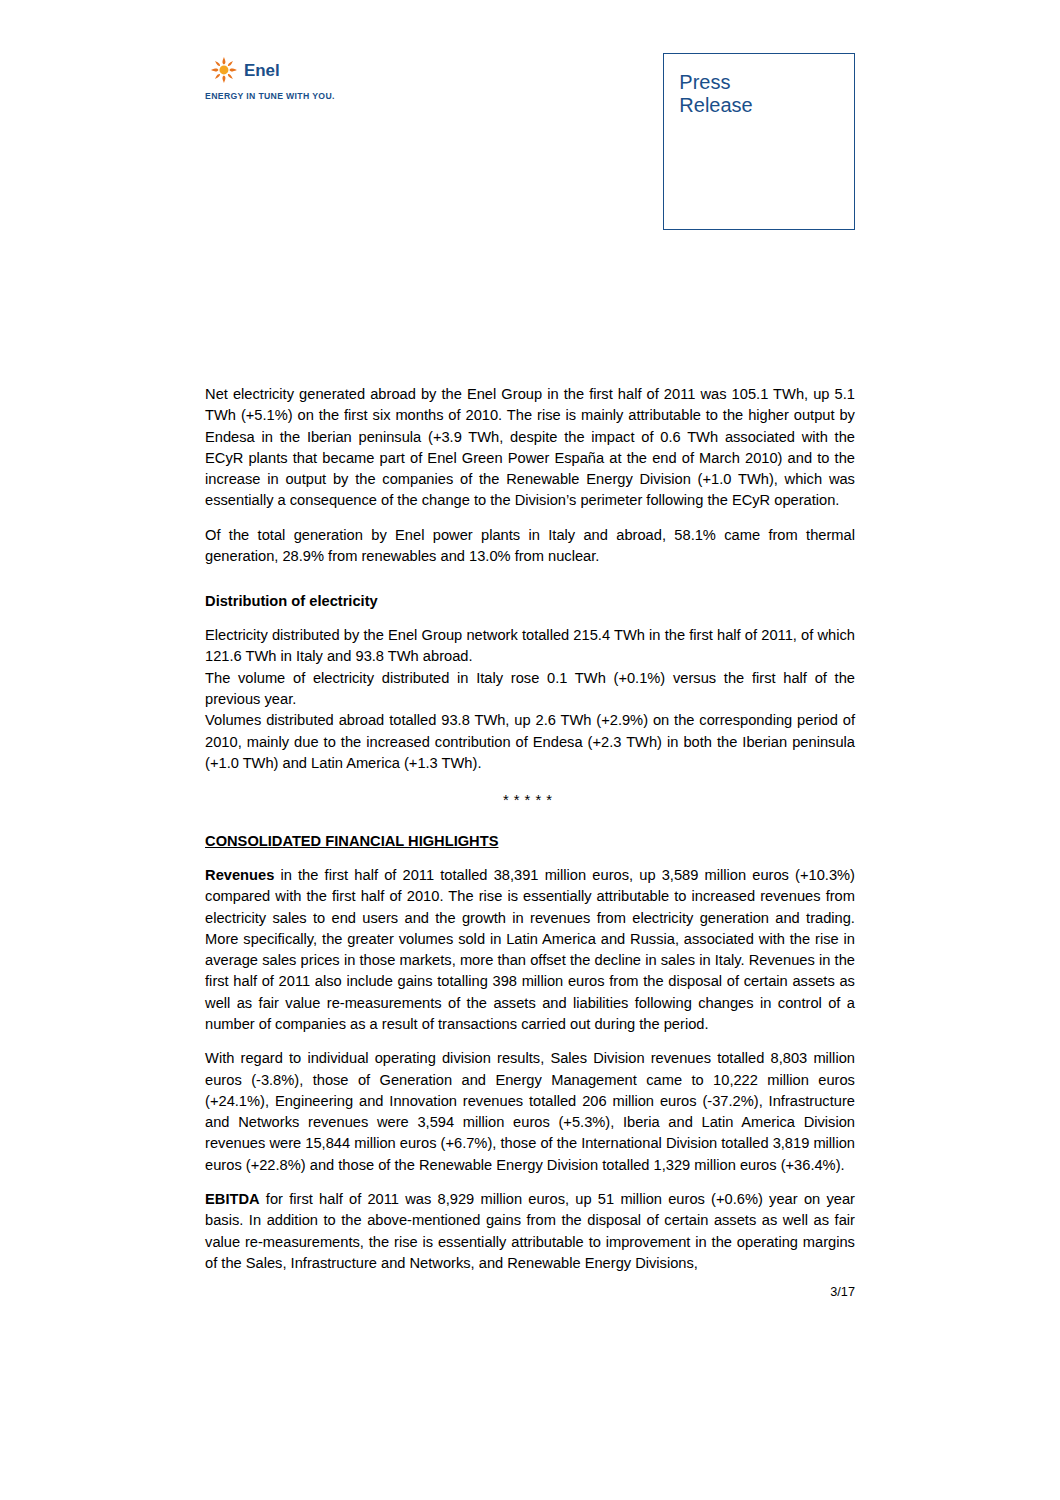Enel
ENERGY IN TUNE WITH YOU.
Press
Release
Net electricity generated abroad by the Enel Group in the first half of 2011 was 105.1 TWh, up 5.1 TWh (+5.1%) on the first six months of 2010. The rise is mainly attributable to the higher output by Endesa in the Iberian peninsula (+3.9 TWh, despite the impact of 0.6 TWh associated with the ECyR plants that became part of Enel Green Power España at the end of March 2010) and to the increase in output by the companies of the Renewable Energy Division (+1.0 TWh), which was essentially a consequence of the change to the Division’s perimeter following the ECyR operation.
Of the total generation by Enel power plants in Italy and abroad, 58.1% came from thermal generation, 28.9% from renewables and 13.0% from nuclear.
Distribution of electricity
Electricity distributed by the Enel Group network totalled 215.4 TWh in the first half of 2011, of which 121.6 TWh in Italy and 93.8 TWh abroad.
The volume of electricity distributed in Italy rose 0.1 TWh (+0.1%) versus the first half of the previous year.
Volumes distributed abroad totalled 93.8 TWh, up 2.6 TWh (+2.9%) on the corresponding period of 2010, mainly due to the increased contribution of Endesa (+2.3 TWh) in both the Iberian peninsula (+1.0 TWh) and Latin America (+1.3 TWh).
*****
CONSOLIDATED FINANCIAL HIGHLIGHTS
Revenues in the first half of 2011 totalled 38,391 million euros, up 3,589 million euros (+10.3%) compared with the first half of 2010. The rise is essentially attributable to increased revenues from electricity sales to end users and the growth in revenues from electricity generation and trading. More specifically, the greater volumes sold in Latin America and Russia, associated with the rise in average sales prices in those markets, more than offset the decline in sales in Italy. Revenues in the first half of 2011 also include gains totalling 398 million euros from the disposal of certain assets as well as fair value re-measurements of the assets and liabilities following changes in control of a number of companies as a result of transactions carried out during the period.
With regard to individual operating division results, Sales Division revenues totalled 8,803 million euros (-3.8%), those of Generation and Energy Management came to 10,222 million euros (+24.1%), Engineering and Innovation revenues totalled 206 million euros (-37.2%), Infrastructure and Networks revenues were 3,594 million euros (+5.3%), Iberia and Latin America Division revenues were 15,844 million euros (+6.7%), those of the International Division totalled 3,819 million euros (+22.8%) and those of the Renewable Energy Division totalled 1,329 million euros (+36.4%).
EBITDA for first half of 2011 was 8,929 million euros, up 51 million euros (+0.6%) year on year basis. In addition to the above-mentioned gains from the disposal of certain assets as well as fair value re-measurements, the rise is essentially attributable to improvement in the operating margins of the Sales, Infrastructure and Networks, and Renewable Energy Divisions,
3/17